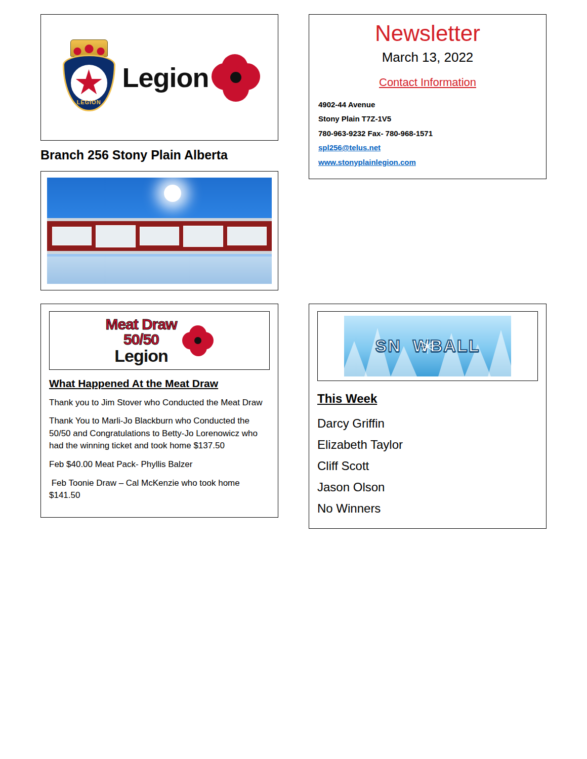MEMORIAM · EORUM · RETINEBIMUS
LEGION
Legion
Branch 256 Stony Plain Alberta
Newsletter
March 13, 2022
Contact Information
4902-44 Avenue
Stony Plain T7Z-1V5
780-963-9232 Fax- 780-968-1571
spl256@telus.net
www.stonyplainlegion.com
Meat Draw
50/50
Legion
What Happened At the Meat Draw
Thank you to Jim Stover who Conducted the Meat Draw
Thank You to Marli-Jo Blackburn who Conducted the 50/50 and Congratulations to Betty-Jo Lorenowicz who had the winning ticket and took home $137.50
Feb $40.00 Meat Pack- Phyllis Balzer
Feb Toonie Draw – Cal McKenzie who took home $141.50
SN WBALL
This Week
Darcy Griffin
Elizabeth Taylor
Cliff Scott
Jason Olson
No Winners